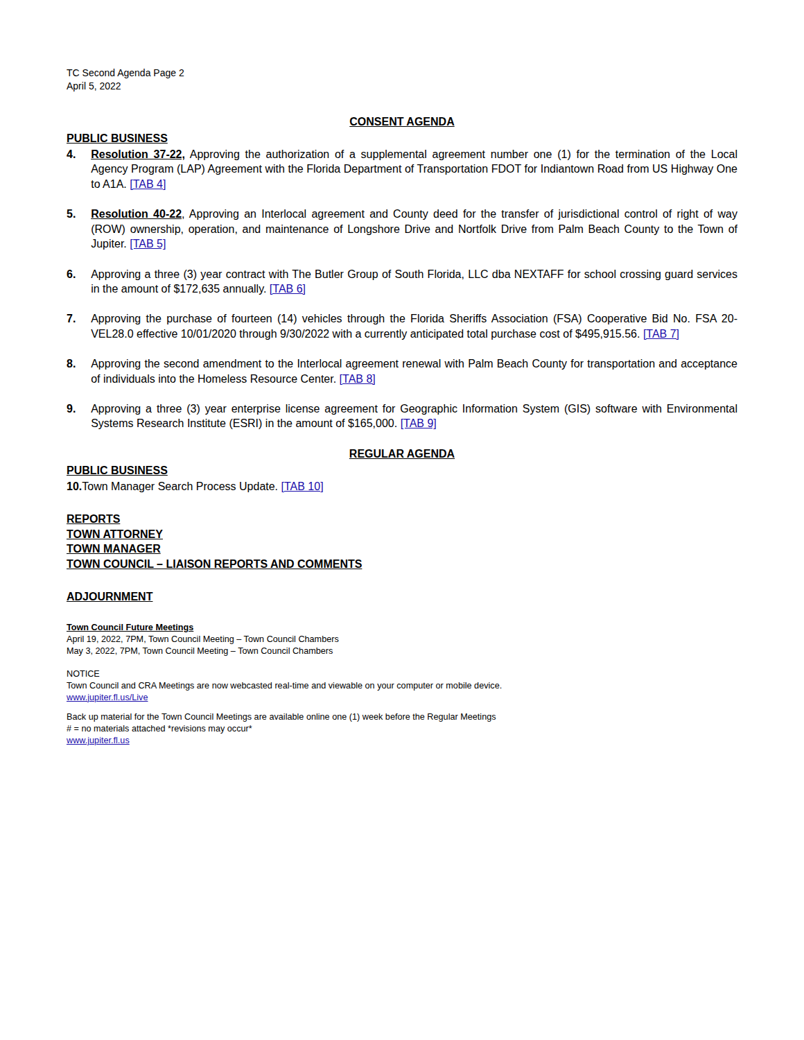TC Second Agenda Page 2
April 5, 2022
CONSENT AGENDA
PUBLIC BUSINESS
4. Resolution 37-22, Approving the authorization of a supplemental agreement number one (1) for the termination of the Local Agency Program (LAP) Agreement with the Florida Department of Transportation FDOT for Indiantown Road from US Highway One to A1A. [TAB 4]
5. Resolution 40-22, Approving an Interlocal agreement and County deed for the transfer of jurisdictional control of right of way (ROW) ownership, operation, and maintenance of Longshore Drive and Nortfolk Drive from Palm Beach County to the Town of Jupiter. [TAB 5]
6. Approving a three (3) year contract with The Butler Group of South Florida, LLC dba NEXTAFF for school crossing guard services in the amount of $172,635 annually. [TAB 6]
7. Approving the purchase of fourteen (14) vehicles through the Florida Sheriffs Association (FSA) Cooperative Bid No. FSA 20-VEL28.0 effective 10/01/2020 through 9/30/2022 with a currently anticipated total purchase cost of $495,915.56. [TAB 7]
8. Approving the second amendment to the Interlocal agreement renewal with Palm Beach County for transportation and acceptance of individuals into the Homeless Resource Center. [TAB 8]
9. Approving a three (3) year enterprise license agreement for Geographic Information System (GIS) software with Environmental Systems Research Institute (ESRI) in the amount of $165,000. [TAB 9]
REGULAR AGENDA
PUBLIC BUSINESS
10. Town Manager Search Process Update. [TAB 10]
REPORTS
TOWN ATTORNEY
TOWN MANAGER
TOWN COUNCIL – LIAISON REPORTS AND COMMENTS
ADJOURNMENT
Town Council Future Meetings
April 19, 2022, 7PM, Town Council Meeting – Town Council Chambers
May 3, 2022, 7PM, Town Council Meeting – Town Council Chambers
NOTICE
Town Council and CRA Meetings are now webcasted real-time and viewable on your computer or mobile device.
www.jupiter.fl.us/Live
Back up material for the Town Council Meetings are available online one (1) week before the Regular Meetings
# = no materials attached *revisions may occur*
www.jupiter.fl.us